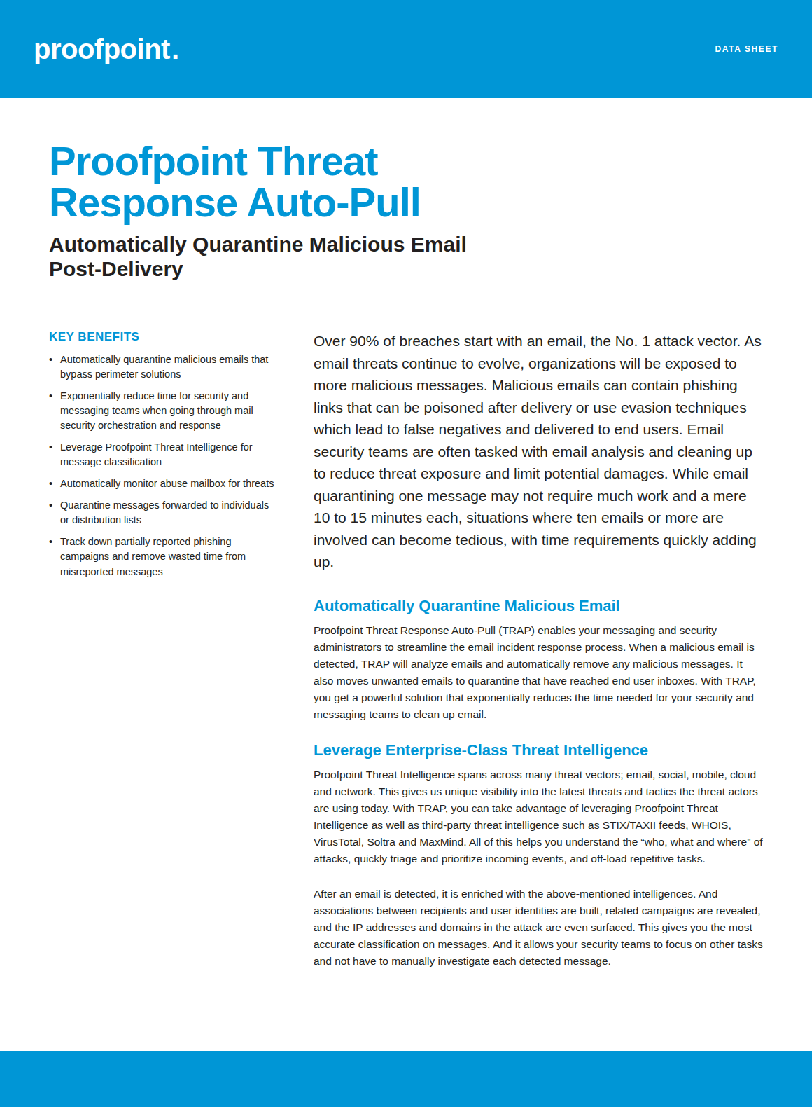proofpoint.
DATA SHEET
Proofpoint Threat
Response Auto-Pull
Automatically Quarantine Malicious Email
Post-Delivery
KEY BENEFITS
Automatically quarantine malicious emails that bypass perimeter solutions
Exponentially reduce time for security and messaging teams when going through mail security orchestration and response
Leverage Proofpoint Threat Intelligence for message classification
Automatically monitor abuse mailbox for threats
Quarantine messages forwarded to individuals or distribution lists
Track down partially reported phishing campaigns and remove wasted time from misreported messages
Over 90% of breaches start with an email, the No. 1 attack vector. As email threats continue to evolve, organizations will be exposed to more malicious messages. Malicious emails can contain phishing links that can be poisoned after delivery or use evasion techniques which lead to false negatives and delivered to end users. Email security teams are often tasked with email analysis and cleaning up to reduce threat exposure and limit potential damages. While email quarantining one message may not require much work and a mere 10 to 15 minutes each, situations where ten emails or more are involved can become tedious, with time requirements quickly adding up.
Automatically Quarantine Malicious Email
Proofpoint Threat Response Auto-Pull (TRAP) enables your messaging and security administrators to streamline the email incident response process. When a malicious email is detected, TRAP will analyze emails and automatically remove any malicious messages. It also moves unwanted emails to quarantine that have reached end user inboxes. With TRAP, you get a powerful solution that exponentially reduces the time needed for your security and messaging teams to clean up email.
Leverage Enterprise-Class Threat Intelligence
Proofpoint Threat Intelligence spans across many threat vectors; email, social, mobile, cloud and network. This gives us unique visibility into the latest threats and tactics the threat actors are using today. With TRAP, you can take advantage of leveraging Proofpoint Threat Intelligence as well as third-party threat intelligence such as STIX/TAXII feeds, WHOIS, VirusTotal, Soltra and MaxMind. All of this helps you understand the “who, what and where” of attacks, quickly triage and prioritize incoming events, and off-load repetitive tasks.
After an email is detected, it is enriched with the above-mentioned intelligences. And associations between recipients and user identities are built, related campaigns are revealed, and the IP addresses and domains in the attack are even surfaced. This gives you the most accurate classification on messages. And it allows your security teams to focus on other tasks and not have to manually investigate each detected message.